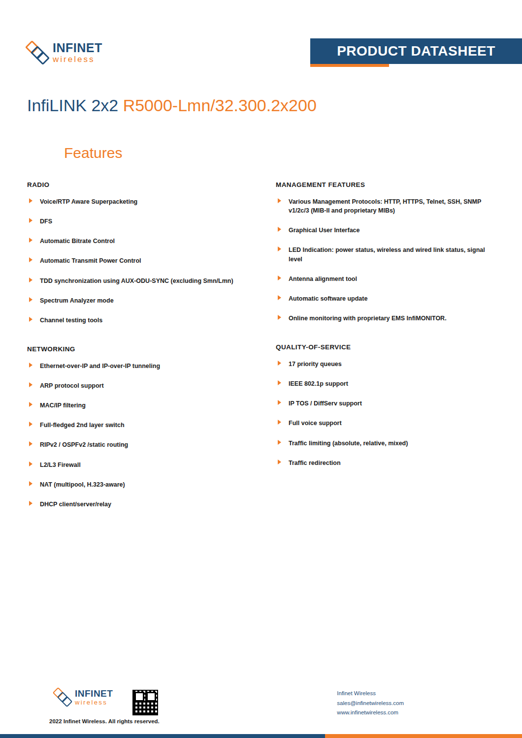INFINET
wireless
PRODUCT DATASHEET
InfiLINK 2x2 R5000-Lmn/32.300.2x200
Features
RADIO
Voice/RTP Aware Superpacketing
DFS
Automatic Bitrate Control
Automatic Transmit Power Control
TDD synchronization using AUX-ODU-SYNC (excluding Smn/Lmn)
Spectrum Analyzer mode
Channel testing tools
NETWORKING
Ethernet-over-IP and IP-over-IP tunneling
ARP protocol support
MAC/IP filtering
Full-fledged 2nd layer switch
RIPv2 / OSPFv2 /static routing
L2/L3 Firewall
NAT (multipool, H.323-aware)
DHCP client/server/relay
MANAGEMENT FEATURES
Various Management Protocols: HTTP, HTTPS, Telnet, SSH, SNMP v1/2c/3 (MIB-II and proprietary MIBs)
Graphical User Interface
LED Indication: power status, wireless and wired link status, signal level
Antenna alignment tool
Automatic software update
Online monitoring with proprietary EMS InfiMONITOR.
QUALITY-OF-SERVICE
17 priority queues
IEEE 802.1p support
IP TOS / DiffServ support
Full voice support
Traffic limiting (absolute, relative, mixed)
Traffic redirection
INFINET
wireless
Infinet Wireless
sales@infinetwireless.com
www.infinetwireless.com
2022 Infinet Wireless. All rights reserved.